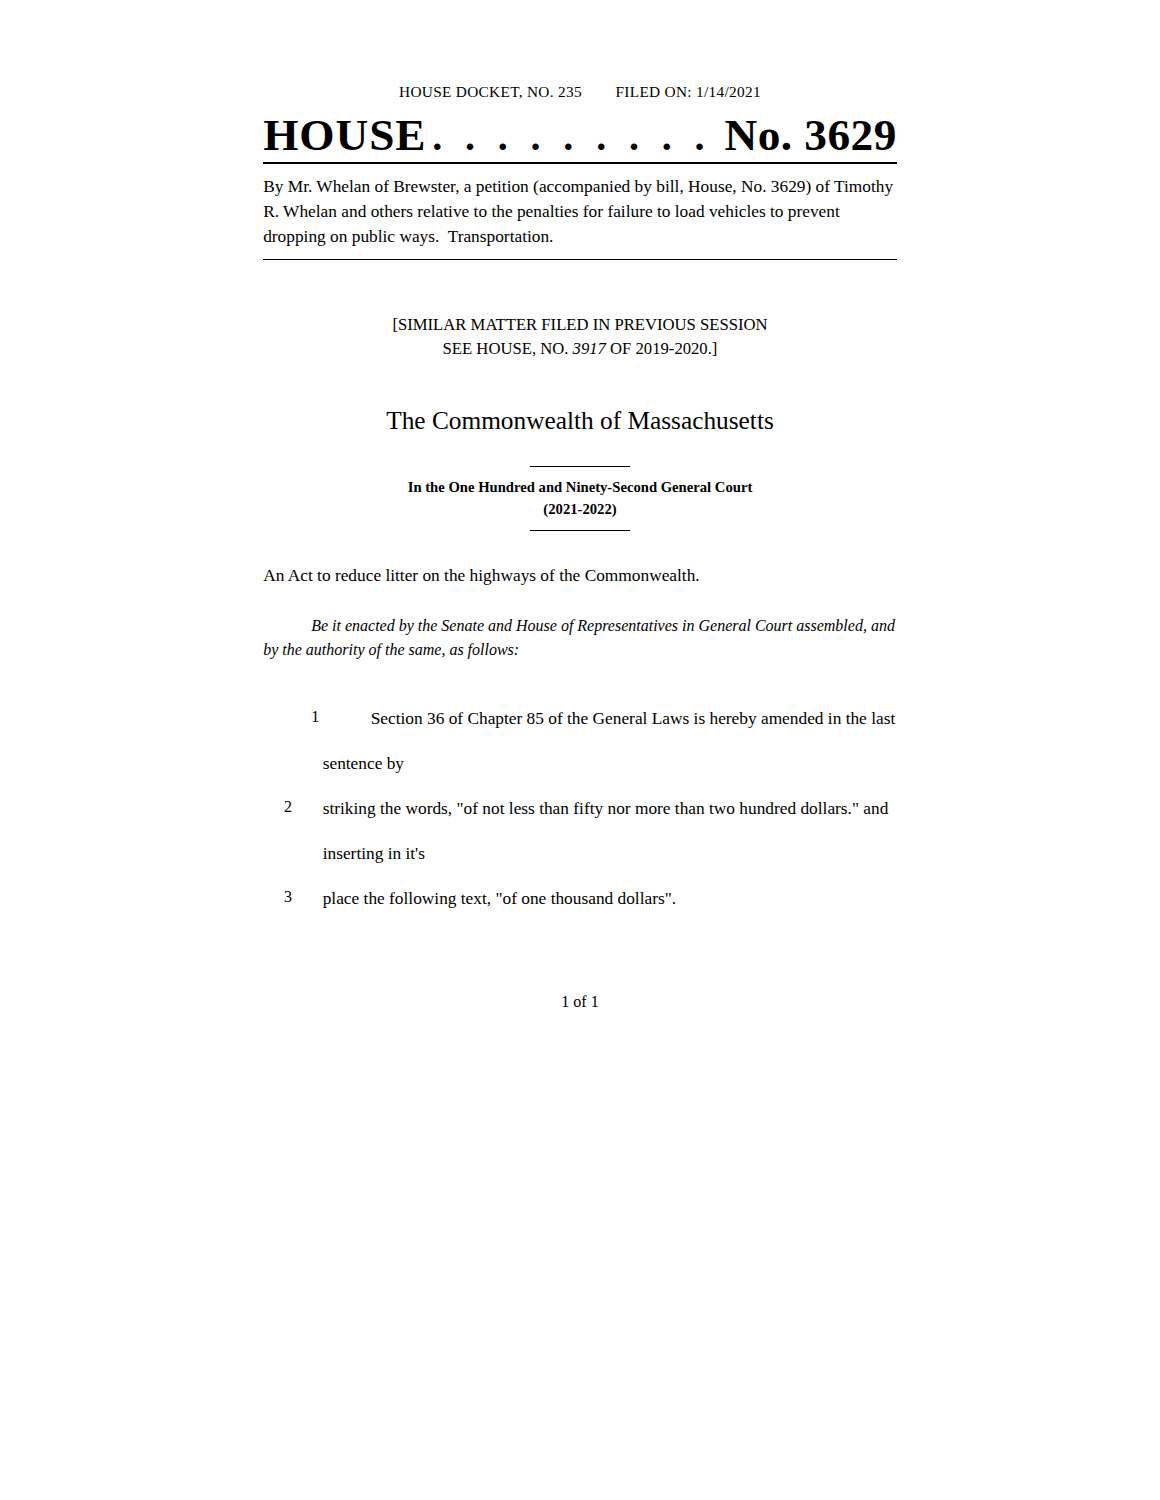HOUSE DOCKET, NO. 235 FILED ON: 1/14/2021
HOUSE . . . . . . . . . . . . . . . No. 3629
By Mr. Whelan of Brewster, a petition (accompanied by bill, House, No. 3629) of Timothy R. Whelan and others relative to the penalties for failure to load vehicles to prevent dropping on public ways. Transportation.
[SIMILAR MATTER FILED IN PREVIOUS SESSION
SEE HOUSE, NO. 3917 OF 2019-2020.]
The Commonwealth of Massachusetts
In the One Hundred and Ninety-Second General Court
(2021-2022)
An Act to reduce litter on the highways of the Commonwealth.
Be it enacted by the Senate and House of Representatives in General Court assembled, and by the authority of the same, as follows:
Section 36 of Chapter 85 of the General Laws is hereby amended in the last sentence by
striking the words, "of not less than fifty nor more than two hundred dollars." and inserting in it's
place the following text, "of one thousand dollars".
1 of 1